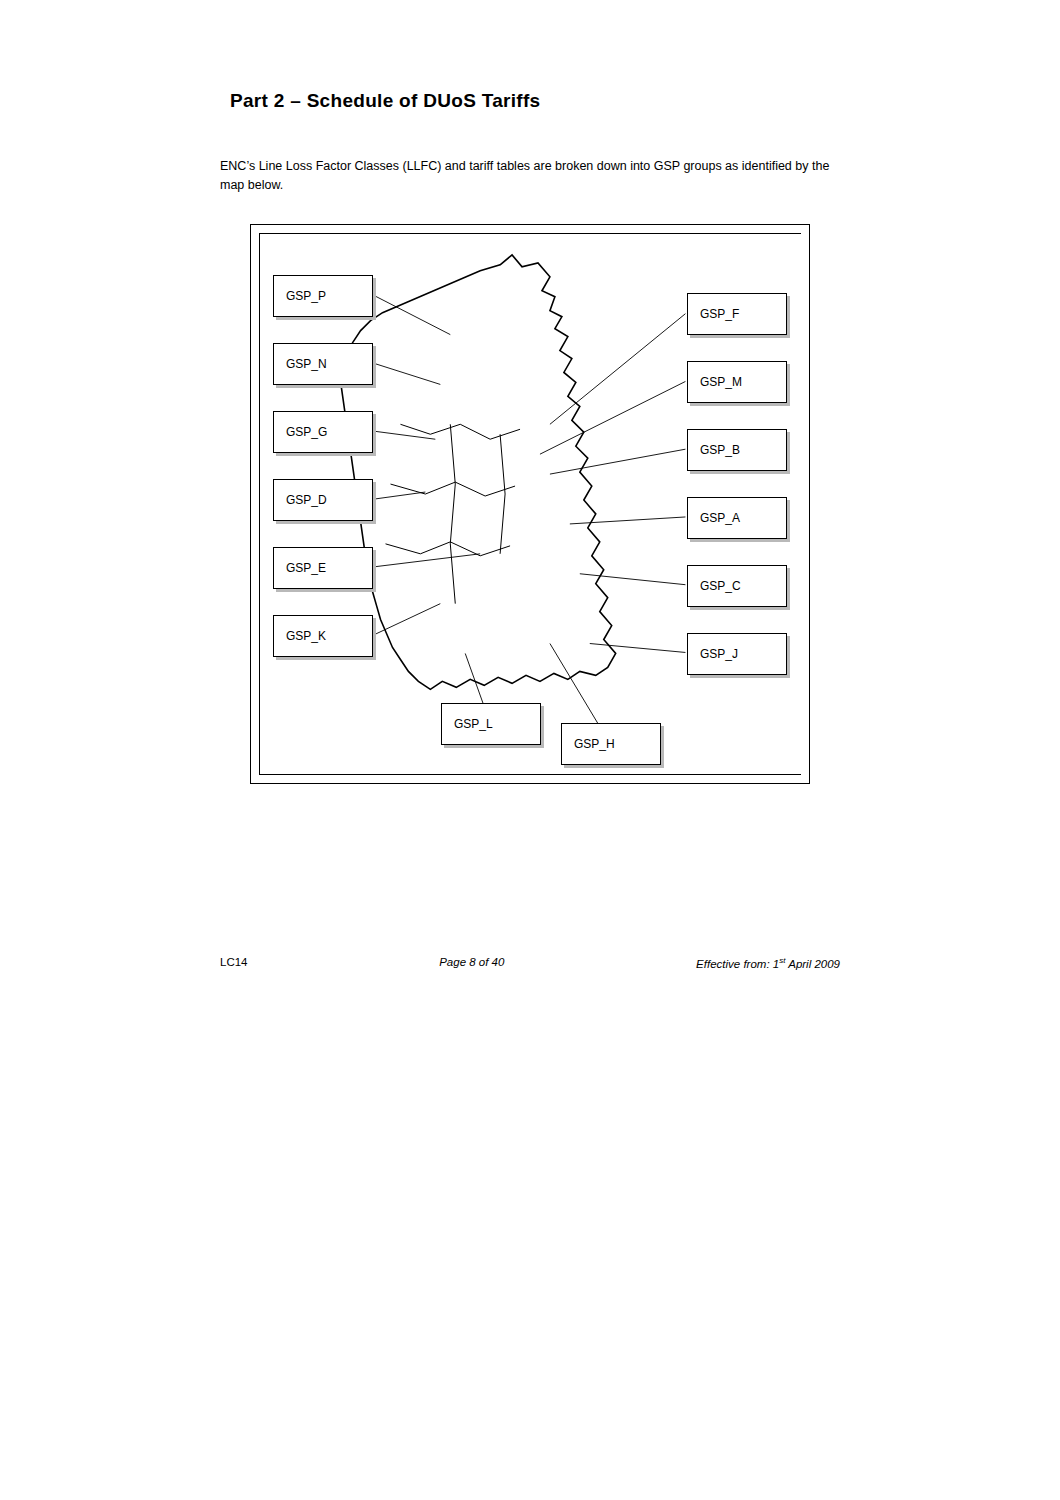Part 2 – Schedule of DUoS Tariffs
ENC’s Line Loss Factor Classes (LLFC) and tariff tables are broken down into GSP groups as identified by the map below.
GSP_P
GSP_N
GSP_G
GSP_D
GSP_E
GSP_K
GSP_F
GSP_M
GSP_B
GSP_A
GSP_C
GSP_J
GSP_L
GSP_H
LC14 Page 8 of 40 Effective from: 1st April 2009